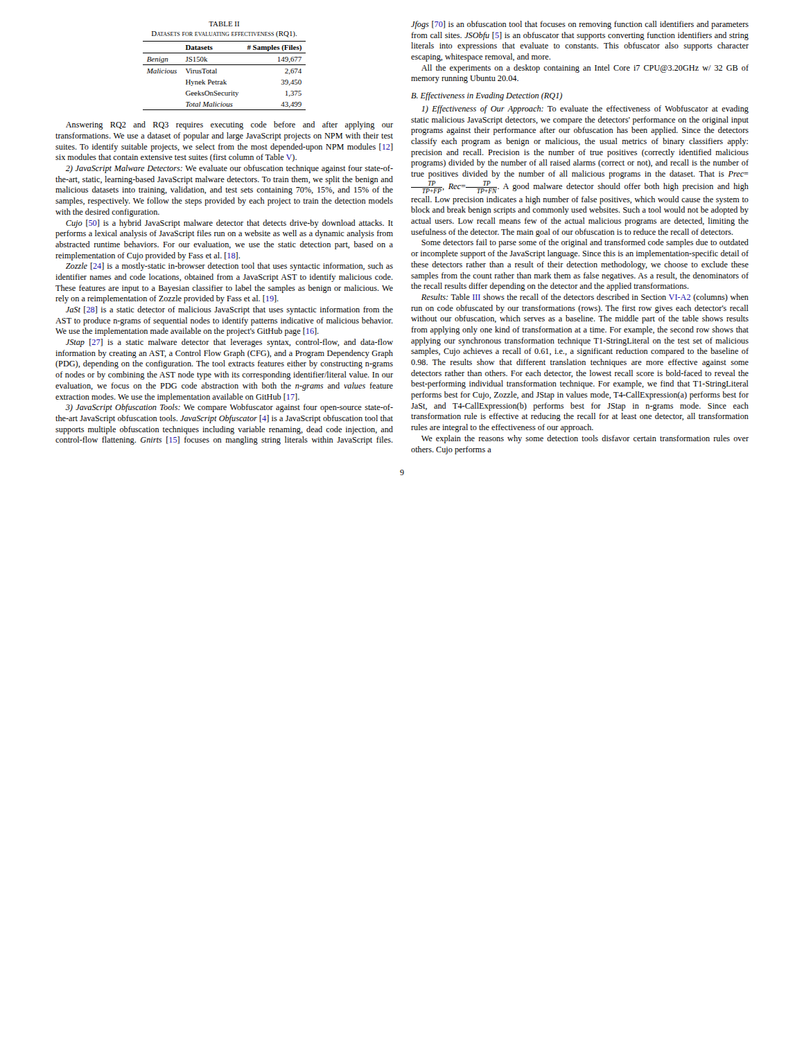TABLE II
Datasets for evaluating effectiveness (RQ1).
| | Datasets | # Samples (Files) |
| Benign | JS150k | 149,677 |
| Malicious | VirusTotal | 2,674 |
| | Hynek Petrak | 39,450 |
| | GeeksOnSecurity | 1,375 |
| | Total Malicious | 43,499 |
Answering RQ2 and RQ3 requires executing code before and after applying our transformations. We use a dataset of popular and large JavaScript projects on NPM with their test suites. To identify suitable projects, we select from the most depended-upon NPM modules [12] six modules that contain extensive test suites (first column of Table V).
2) JavaScript Malware Detectors: We evaluate our obfuscation technique against four state-of-the-art, static, learning-based JavaScript malware detectors. To train them, we split the benign and malicious datasets into training, validation, and test sets containing 70%, 15%, and 15% of the samples, respectively. We follow the steps provided by each project to train the detection models with the desired configuration.
Cujo [50] is a hybrid JavaScript malware detector that detects drive-by download attacks. It performs a lexical analysis of JavaScript files run on a website as well as a dynamic analysis from abstracted runtime behaviors. For our evaluation, we use the static detection part, based on a reimplementation of Cujo provided by Fass et al. [18].
Zozzle [24] is a mostly-static in-browser detection tool that uses syntactic information, such as identifier names and code locations, obtained from a JavaScript AST to identify malicious code. These features are input to a Bayesian classifier to label the samples as benign or malicious. We rely on a reimplementation of Zozzle provided by Fass et al. [19].
JaSt [28] is a static detector of malicious JavaScript that uses syntactic information from the AST to produce n-grams of sequential nodes to identify patterns indicative of malicious behavior. We use the implementation made available on the project's GitHub page [16].
JStap [27] is a static malware detector that leverages syntax, control-flow, and data-flow information by creating an AST, a Control Flow Graph (CFG), and a Program Dependency Graph (PDG), depending on the configuration. The tool extracts features either by constructing n-grams of nodes or by combining the AST node type with its corresponding identifier/literal value. In our evaluation, we focus on the PDG code abstraction with both the n-grams and values feature extraction modes. We use the implementation available on GitHub [17].
3) JavaScript Obfuscation Tools: We compare Wobfuscator against four open-source state-of-the-art JavaScript obfuscation tools. JavaScript Obfuscator [4] is a JavaScript obfuscation tool that supports multiple obfuscation techniques including variable renaming, dead code injection, and control-flow flattening. Gnirts [15] focuses on mangling string literals within JavaScript files. Jfogs [70] is an obfuscation tool that focuses on removing function call identifiers and parameters from call sites. JSObfu [5] is an obfuscator that supports converting function identifiers and string literals into expressions that evaluate to constants. This obfuscator also supports character escaping, whitespace removal, and more.
All the experiments on a desktop containing an Intel Core i7 CPU@3.20GHz w/ 32 GB of memory running Ubuntu 20.04.
B. Effectiveness in Evading Detection (RQ1)
1) Effectiveness of Our Approach: To evaluate the effectiveness of Wobfuscator at evading static malicious JavaScript detectors, we compare the detectors' performance on the original input programs against their performance after our obfuscation has been applied. Since the detectors classify each program as benign or malicious, the usual metrics of binary classifiers apply: precision and recall. Precision is the number of true positives (correctly identified malicious programs) divided by the number of all raised alarms (correct or not), and recall is the number of true positives divided by the number of all malicious programs in the dataset. That is Prec=TP TP+FP, Rec=TP TP+FN. A good malware detector should offer both high precision and high recall. Low precision indicates a high number of false positives, which would cause the system to block and break benign scripts and commonly used websites. Such a tool would not be adopted by actual users. Low recall means few of the actual malicious programs are detected, limiting the usefulness of the detector. The main goal of our obfuscation is to reduce the recall of detectors.
Some detectors fail to parse some of the original and transformed code samples due to outdated or incomplete support of the JavaScript language. Since this is an implementation-specific detail of these detectors rather than a result of their detection methodology, we choose to exclude these samples from the count rather than mark them as false negatives. As a result, the denominators of the recall results differ depending on the detector and the applied transformations.
Results: Table III shows the recall of the detectors described in Section VI-A2 (columns) when run on code obfuscated by our transformations (rows). The first row gives each detector's recall without our obfuscation, which serves as a baseline. The middle part of the table shows results from applying only one kind of transformation at a time. For example, the second row shows that applying our synchronous transformation technique T1-StringLiteral on the test set of malicious samples, Cujo achieves a recall of 0.61, i.e., a significant reduction compared to the baseline of 0.98. The results show that different translation techniques are more effective against some detectors rather than others. For each detector, the lowest recall score is bold-faced to reveal the best-performing individual transformation technique. For example, we find that T1-StringLiteral performs best for Cujo, Zozzle, and JStap in values mode, T4-CallExpression(a) performs best for JaSt, and T4-CallExpression(b) performs best for JStap in n-grams mode. Since each transformation rule is effective at reducing the recall for at least one detector, all transformation rules are integral to the effectiveness of our approach.
We explain the reasons why some detection tools disfavor certain transformation rules over others. Cujo performs a
9